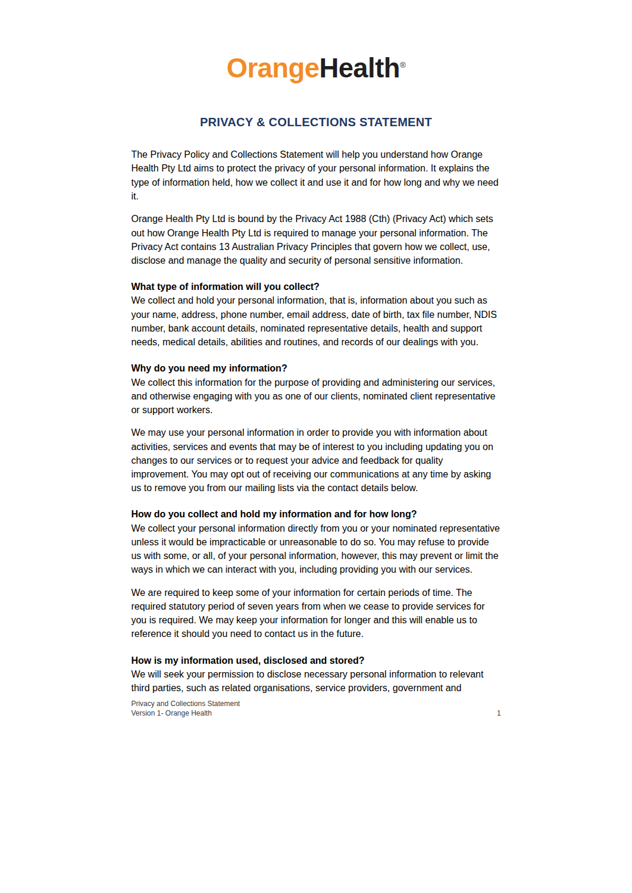Orange Health®
PRIVACY & COLLECTIONS STATEMENT
The Privacy Policy and Collections Statement will help you understand how Orange Health Pty Ltd aims to protect the privacy of your personal information. It explains the type of information held, how we collect it and use it and for how long and why we need it.
Orange Health Pty Ltd is bound by the Privacy Act 1988 (Cth) (Privacy Act) which sets out how Orange Health Pty Ltd is required to manage your personal information. The Privacy Act contains 13 Australian Privacy Principles that govern how we collect, use, disclose and manage the quality and security of personal sensitive information.
What type of information will you collect?
We collect and hold your personal information, that is, information about you such as your name, address, phone number, email address, date of birth, tax file number, NDIS number, bank account details, nominated representative details, health and support needs, medical details, abilities and routines, and records of our dealings with you.
Why do you need my information?
We collect this information for the purpose of providing and administering our services, and otherwise engaging with you as one of our clients, nominated client representative or support workers.
We may use your personal information in order to provide you with information about activities, services and events that may be of interest to you including updating you on changes to our services or to request your advice and feedback for quality improvement. You may opt out of receiving our communications at any time by asking us to remove you from our mailing lists via the contact details below.
How do you collect and hold my information and for how long?
We collect your personal information directly from you or your nominated representative unless it would be impracticable or unreasonable to do so. You may refuse to provide us with some, or all, of your personal information, however, this may prevent or limit the ways in which we can interact with you, including providing you with our services.
We are required to keep some of your information for certain periods of time. The required statutory period of seven years from when we cease to provide services for you is required. We may keep your information for longer and this will enable us to reference it should you need to contact us in the future.
How is my information used, disclosed and stored?
We will seek your permission to disclose necessary personal information to relevant third parties, such as related organisations, service providers, government and
Privacy and Collections Statement
Version 1- Orange Health 1